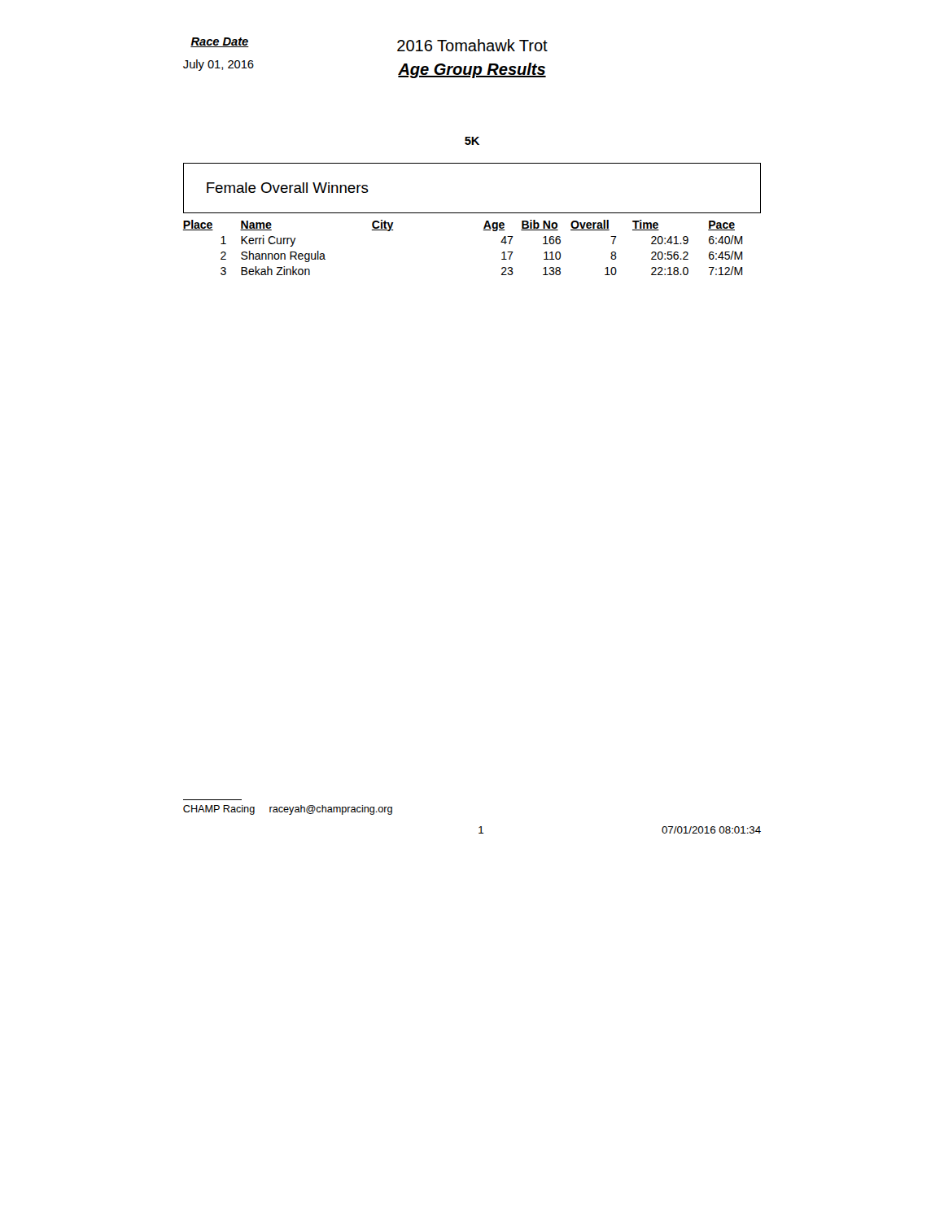Race Date
July 01, 2016
2016 Tomahawk Trot
Age Group Results
5K
Female Overall Winners
| Place | Name | City | Age | Bib No | Overall | Time | Pace |
| --- | --- | --- | --- | --- | --- | --- | --- |
| 1 | Kerri Curry | | 47 | 166 | 7 | 20:41.9 | 6:40/M |
| 2 | Shannon Regula | | 17 | 110 | 8 | 20:56.2 | 6:45/M |
| 3 | Bekah Zinkon | | 23 | 138 | 10 | 22:18.0 | 7:12/M |
CHAMP Racing raceyah@champracing.org
1
07/01/2016 08:01:34